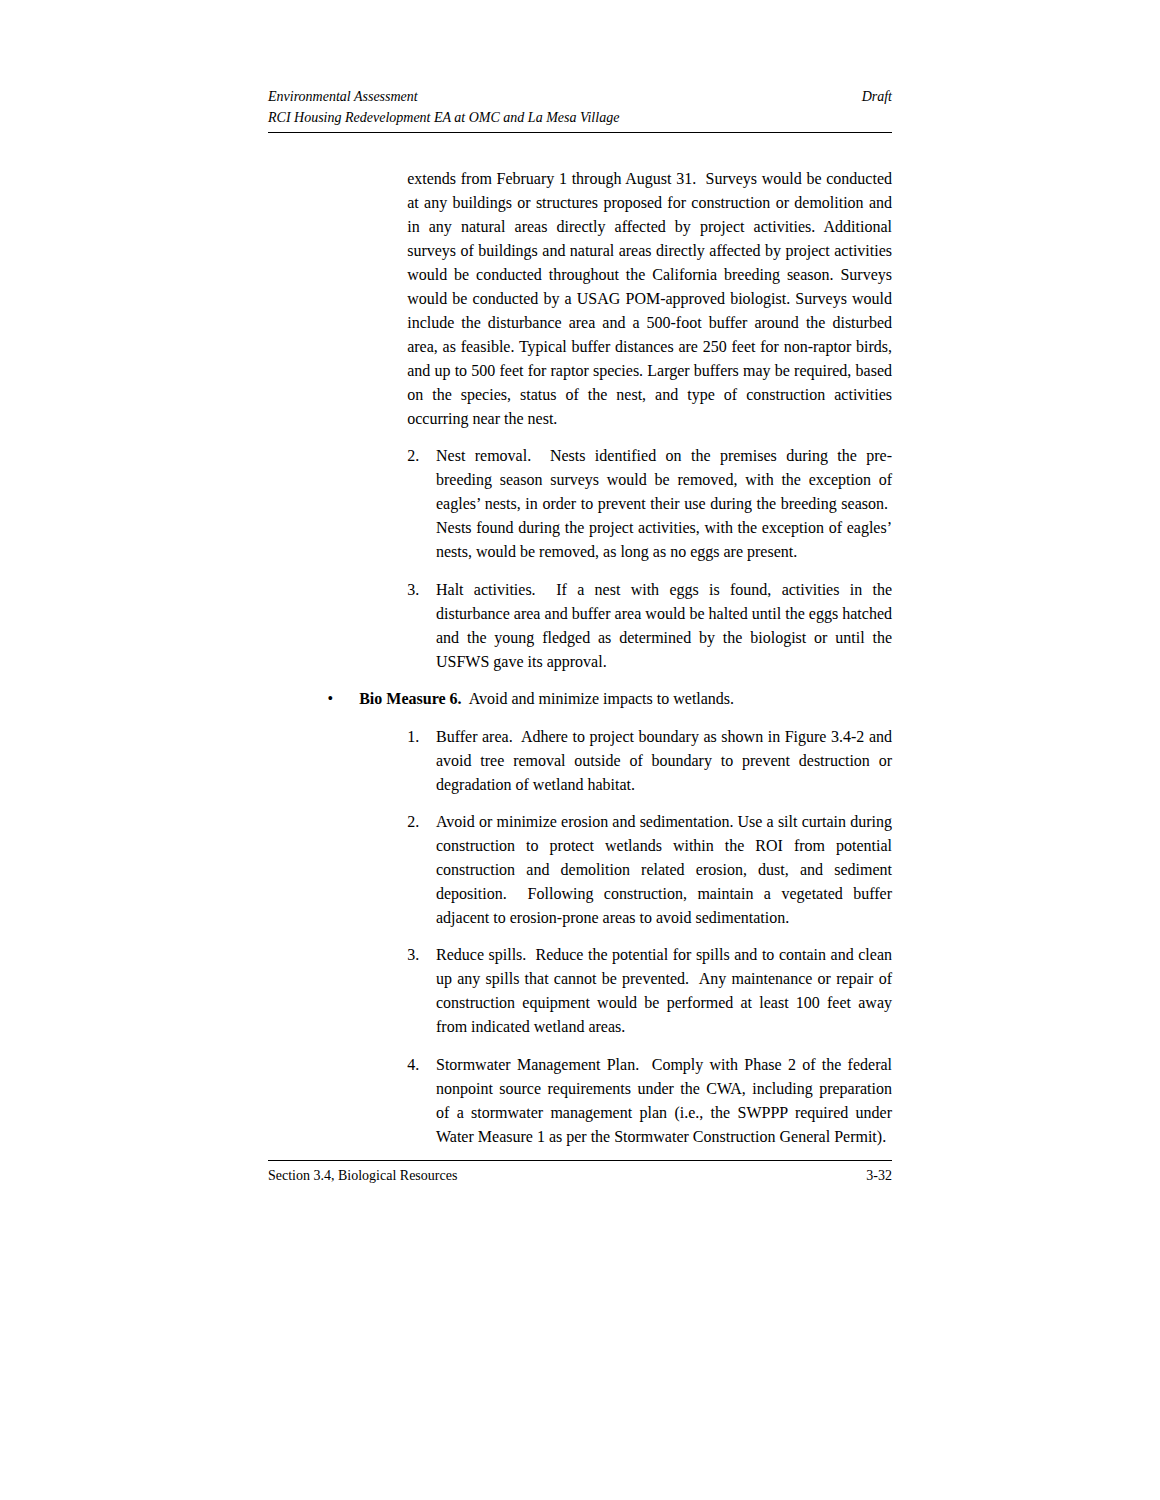Environmental Assessment
RCI Housing Redevelopment EA at OMC and La Mesa Village
Draft
extends from February 1 through August 31. Surveys would be conducted at any buildings or structures proposed for construction or demolition and in any natural areas directly affected by project activities. Additional surveys of buildings and natural areas directly affected by project activities would be conducted throughout the California breeding season. Surveys would be conducted by a USAG POM-approved biologist. Surveys would include the disturbance area and a 500-foot buffer around the disturbed area, as feasible. Typical buffer distances are 250 feet for non-raptor birds, and up to 500 feet for raptor species. Larger buffers may be required, based on the species, status of the nest, and type of construction activities occurring near the nest.
2. Nest removal. Nests identified on the premises during the pre-breeding season surveys would be removed, with the exception of eagles’ nests, in order to prevent their use during the breeding season. Nests found during the project activities, with the exception of eagles’ nests, would be removed, as long as no eggs are present.
3. Halt activities. If a nest with eggs is found, activities in the disturbance area and buffer area would be halted until the eggs hatched and the young fledged as determined by the biologist or until the USFWS gave its approval.
•Bio Measure 6. Avoid and minimize impacts to wetlands.
1. Buffer area. Adhere to project boundary as shown in Figure 3.4-2 and avoid tree removal outside of boundary to prevent destruction or degradation of wetland habitat.
2. Avoid or minimize erosion and sedimentation. Use a silt curtain during construction to protect wetlands within the ROI from potential construction and demolition related erosion, dust, and sediment deposition. Following construction, maintain a vegetated buffer adjacent to erosion-prone areas to avoid sedimentation.
3. Reduce spills. Reduce the potential for spills and to contain and clean up any spills that cannot be prevented. Any maintenance or repair of construction equipment would be performed at least 100 feet away from indicated wetland areas.
4. Stormwater Management Plan. Comply with Phase 2 of the federal nonpoint source requirements under the CWA, including preparation of a stormwater management plan (i.e., the SWPPP required under Water Measure 1 as per the Stormwater Construction General Permit).
Section 3.4, Biological Resources
3-32